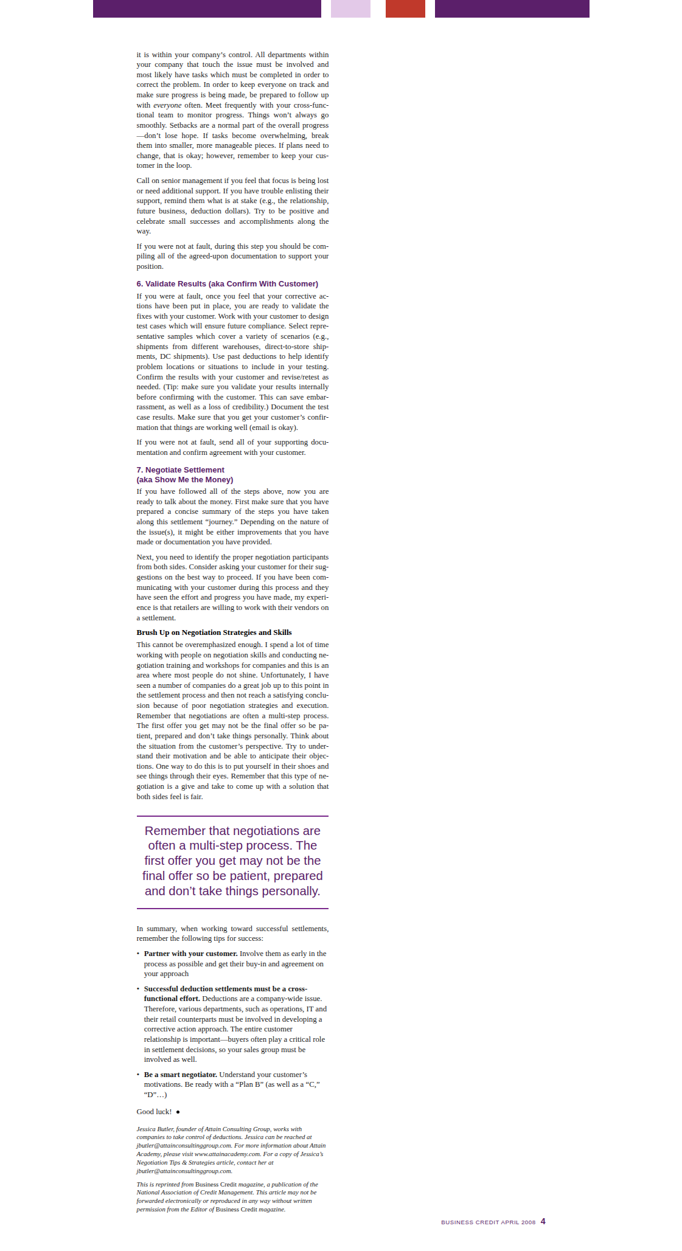it is within your company’s control. All departments within your company that touch the issue must be involved and most likely have tasks which must be completed in order to correct the problem. In order to keep everyone on track and make sure progress is being made, be prepared to follow up with everyone often. Meet frequently with your cross-functional team to monitor progress. Things won’t always go smoothly. Setbacks are a normal part of the overall progress—don’t lose hope. If tasks become overwhelming, break them into smaller, more manageable pieces. If plans need to change, that is okay; however, remember to keep your customer in the loop.
Call on senior management if you feel that focus is being lost or need additional support. If you have trouble enlisting their support, remind them what is at stake (e.g., the relationship, future business, deduction dollars). Try to be positive and celebrate small successes and accomplishments along the way.
If you were not at fault, during this step you should be compiling all of the agreed-upon documentation to support your position.
6. Validate Results (aka Confirm With Customer)
If you were at fault, once you feel that your corrective actions have been put in place, you are ready to validate the fixes with your customer. Work with your customer to design test cases which will ensure future compliance. Select representative samples which cover a variety of scenarios (e.g., shipments from different warehouses, direct-to-store shipments, DC shipments). Use past deductions to help identify problem locations or situations to include in your testing. Confirm the results with your customer and revise/retest as needed. (Tip: make sure you validate your results internally before confirming with the customer. This can save embarrassment, as well as a loss of credibility.) Document the test case results. Make sure that you get your customer’s confirmation that things are working well (email is okay).
If you were not at fault, send all of your supporting documentation and confirm agreement with your customer.
7. Negotiate Settlement
(aka Show Me the Money)
If you have followed all of the steps above, now you are ready to talk about the money. First make sure that you have prepared a concise summary of the steps you have taken along this settlement “journey.” Depending on the nature of the issue(s), it might be either improvements that you have made or documentation you have provided.
Next, you need to identify the proper negotiation participants from both sides. Consider asking your customer for their suggestions on the best way to proceed. If you have been communicating with your customer during this process and they have seen the effort and progress you have made, my experience is that retailers are willing to work with their vendors on a settlement.
Brush Up on Negotiation Strategies and Skills
This cannot be overemphasized enough. I spend a lot of time working with people on negotiation skills and conducting negotiation training and workshops for companies and this is an area where most people do not shine. Unfortunately, I have seen a number of companies do a great job up to this point in the settlement process and then not reach a satisfying conclusion because of poor negotiation strategies and execution. Remember that negotiations are often a multi-step process. The first offer you get may not be the final offer so be patient, prepared and don’t take things personally. Think about the situation from the customer’s perspective. Try to understand their motivation and be able to anticipate their objections. One way to do this is to put yourself in their shoes and see things through their eyes. Remember that this type of negotiation is a give and take to come up with a solution that both sides feel is fair.
Remember that negotiations are often a multi-step process. The first offer you get may not be the final offer so be patient, prepared and don’t take things personally.
In summary, when working toward successful settlements, remember the following tips for success:
Partner with your customer. Involve them as early in the process as possible and get their buy-in and agreement on your approach
Successful deduction settlements must be a cross-functional effort. Deductions are a company-wide issue. Therefore, various departments, such as operations, IT and their retail counterparts must be involved in developing a corrective action approach. The entire customer relationship is important—buyers often play a critical role in settlement decisions, so your sales group must be involved as well.
Be a smart negotiator. Understand your customer’s motivations. Be ready with a “Plan B” (as well as a “C,” “D”…)
Good luck!
Jessica Butler, founder of Attain Consulting Group, works with companies to take control of deductions. Jessica can be reached at jbutler@attainconsultinggroup.com. For more information about Attain Academy, please visit www.attainacademy.com. For a copy of Jessica’s Negotiation Tips & Strategies article, contact her at jbutler@attainconsultinggroup.com.
This is reprinted from Business Credit magazine, a publication of the National Association of Credit Management. This article may not be forwarded electronically or reproduced in any way without written permission from the Editor of Business Credit magazine.
Business Credit April 2008 4